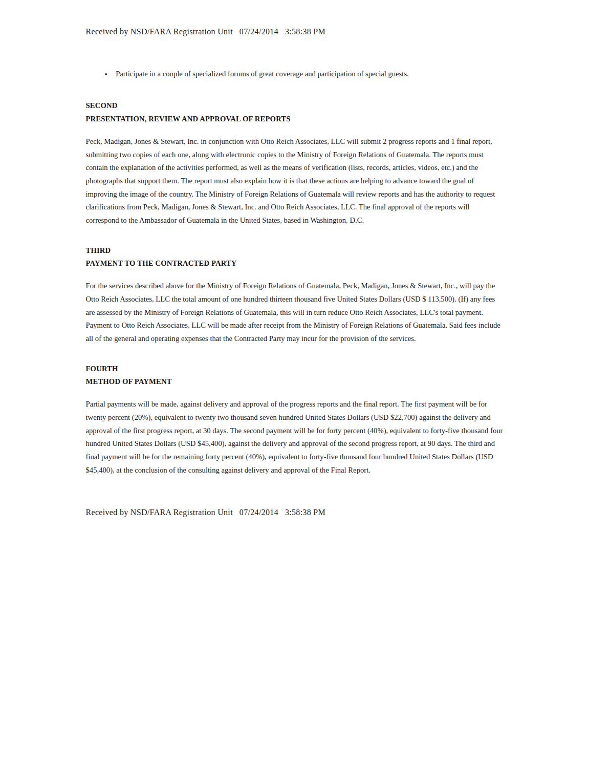Received by NSD/FARA Registration Unit 07/24/2014 3:58:38 PM
Participate in a couple of specialized forums of great coverage and participation of special guests.
SECOND
PRESENTATION, REVIEW AND APPROVAL OF REPORTS
Peck, Madigan, Jones & Stewart, Inc. in conjunction with Otto Reich Associates, LLC will submit 2 progress reports and 1 final report, submitting two copies of each one, along with electronic copies to the Ministry of Foreign Relations of Guatemala. The reports must contain the explanation of the activities performed, as well as the means of verification (lists, records, articles, videos, etc.) and the photographs that support them. The report must also explain how it is that these actions are helping to advance toward the goal of improving the image of the country. The Ministry of Foreign Relations of Guatemala will review reports and has the authority to request clarifications from Peck, Madigan, Jones & Stewart, Inc. and Otto Reich Associates, LLC. The final approval of the reports will correspond to the Ambassador of Guatemala in the United States, based in Washington, D.C.
THIRD
PAYMENT TO THE CONTRACTED PARTY
For the services described above for the Ministry of Foreign Relations of Guatemala, Peck, Madigan, Jones & Stewart, Inc., will pay the Otto Reich Associates, LLC the total amount of one hundred thirteen thousand five United States Dollars (USD $ 113,500). (If) any fees are assessed by the Ministry of Foreign Relations of Guatemala, this will in turn reduce Otto Reich Associates, LLC's total payment. Payment to Otto Reich Associates, LLC will be made after receipt from the Ministry of Foreign Relations of Guatemala. Said fees include all of the general and operating expenses that the Contracted Party may incur for the provision of the services.
FOURTH
METHOD OF PAYMENT
Partial payments will be made, against delivery and approval of the progress reports and the final report. The first payment will be for twenty percent (20%), equivalent to twenty two thousand seven hundred United States Dollars (USD $22,700) against the delivery and approval of the first progress report, at 30 days. The second payment will be for forty percent (40%), equivalent to forty-five thousand four hundred United States Dollars (USD $45,400), against the delivery and approval of the second progress report, at 90 days. The third and final payment will be for the remaining forty percent (40%), equivalent to forty-five thousand four hundred United States Dollars (USD $45,400), at the conclusion of the consulting against delivery and approval of the Final Report.
Received by NSD/FARA Registration Unit 07/24/2014 3:58:38 PM